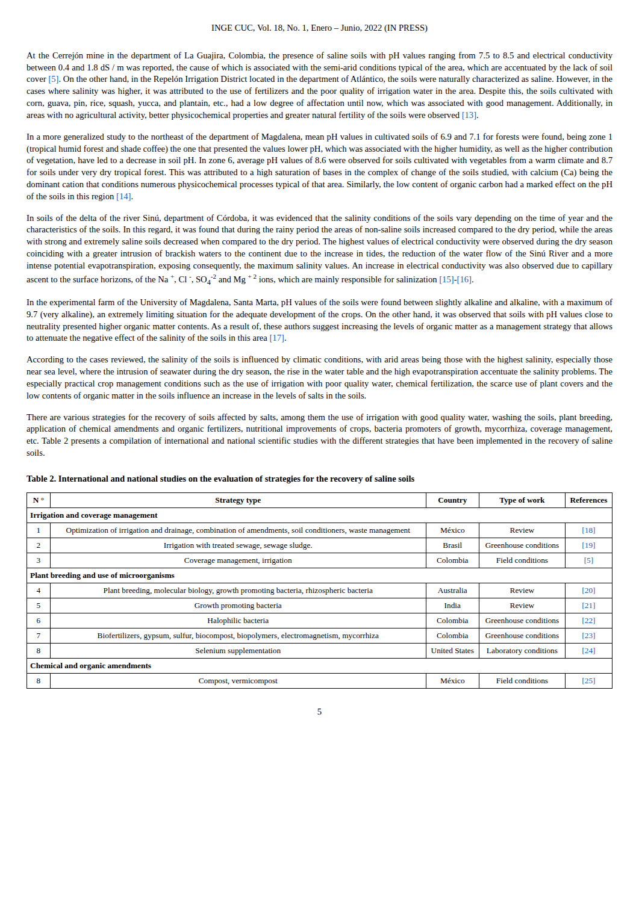INGE CUC, Vol. 18, No. 1, Enero – Junio, 2022 (IN PRESS)
At the Cerrejón mine in the department of La Guajira, Colombia, the presence of saline soils with pH values ranging from 7.5 to 8.5 and electrical conductivity between 0.4 and 1.8 dS / m was reported, the cause of which is associated with the semi-arid conditions typical of the area, which are accentuated by the lack of soil cover [5]. On the other hand, in the Repelón Irrigation District located in the department of Atlántico, the soils were naturally characterized as saline. However, in the cases where salinity was higher, it was attributed to the use of fertilizers and the poor quality of irrigation water in the area. Despite this, the soils cultivated with corn, guava, pin, rice, squash, yucca, and plantain, etc., had a low degree of affectation until now, which was associated with good management. Additionally, in areas with no agricultural activity, better physicochemical properties and greater natural fertility of the soils were observed [13].
In a more generalized study to the northeast of the department of Magdalena, mean pH values in cultivated soils of 6.9 and 7.1 for forests were found, being zone 1 (tropical humid forest and shade coffee) the one that presented the values lower pH, which was associated with the higher humidity, as well as the higher contribution of vegetation, have led to a decrease in soil pH. In zone 6, average pH values of 8.6 were observed for soils cultivated with vegetables from a warm climate and 8.7 for soils under very dry tropical forest. This was attributed to a high saturation of bases in the complex of change of the soils studied, with calcium (Ca) being the dominant cation that conditions numerous physicochemical processes typical of that area. Similarly, the low content of organic carbon had a marked effect on the pH of the soils in this region [14].
In soils of the delta of the river Sinú, department of Córdoba, it was evidenced that the salinity conditions of the soils vary depending on the time of year and the characteristics of the soils. In this regard, it was found that during the rainy period the areas of non-saline soils increased compared to the dry period, while the areas with strong and extremely saline soils decreased when compared to the dry period. The highest values of electrical conductivity were observed during the dry season coinciding with a greater intrusion of brackish waters to the continent due to the increase in tides, the reduction of the water flow of the Sinú River and a more intense potential evapotranspiration, exposing consequently, the maximum salinity values. An increase in electrical conductivity was also observed due to capillary ascent to the surface horizons, of the Na +, Cl -, SO4-2 and Mg + 2 ions, which are mainly responsible for salinization [15]-[16].
In the experimental farm of the University of Magdalena, Santa Marta, pH values of the soils were found between slightly alkaline and alkaline, with a maximum of 9.7 (very alkaline), an extremely limiting situation for the adequate development of the crops. On the other hand, it was observed that soils with pH values close to neutrality presented higher organic matter contents. As a result of, these authors suggest increasing the levels of organic matter as a management strategy that allows to attenuate the negative effect of the salinity of the soils in this area [17].
According to the cases reviewed, the salinity of the soils is influenced by climatic conditions, with arid areas being those with the highest salinity, especially those near sea level, where the intrusion of seawater during the dry season, the rise in the water table and the high evapotranspiration accentuate the salinity problems. The especially practical crop management conditions such as the use of irrigation with poor quality water, chemical fertilization, the scarce use of plant covers and the low contents of organic matter in the soils influence an increase in the levels of salts in the soils.
There are various strategies for the recovery of soils affected by salts, among them the use of irrigation with good quality water, washing the soils, plant breeding, application of chemical amendments and organic fertilizers, nutritional improvements of crops, bacteria promoters of growth, mycorrhiza, coverage management, etc. Table 2 presents a compilation of international and national scientific studies with the different strategies that have been implemented in the recovery of saline soils.
Table 2. International and national studies on the evaluation of strategies for the recovery of saline soils
| N ° | Strategy type | Country | Type of work | References |
| --- | --- | --- | --- | --- |
| Irrigation and coverage management |
| 1 | Optimization of irrigation and drainage, combination of amendments, soil conditioners, waste management | México | Review | [18] |
| 2 | Irrigation with treated sewage, sewage sludge. | Brasil | Greenhouse conditions | [19] |
| 3 | Coverage management, irrigation | Colombia | Field conditions | [5] |
| Plant breeding and use of microorganisms |
| 4 | Plant breeding, molecular biology, growth promoting bacteria, rhizospheric bacteria | Australia | Review | [20] |
| 5 | Growth promoting bacteria | India | Review | [21] |
| 6 | Halophilic bacteria | Colombia | Greenhouse conditions | [22] |
| 7 | Biofertilizers, gypsum, sulfur, biocompost, biopolymers, electromagnetism, mycorrhiza | Colombia | Greenhouse conditions | [23] |
| 8 | Selenium supplementation | United States | Laboratory conditions | [24] |
| Chemical and organic amendments |
| 8 | Compost, vermicompost | México | Field conditions | [25] |
5